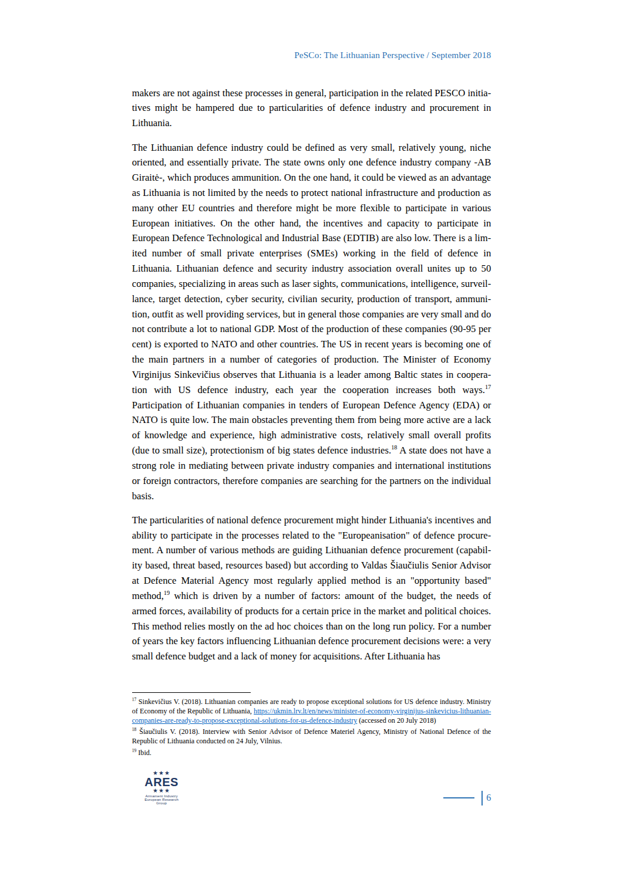PeSCo: The Lithuanian Perspective / September 2018
makers are not against these processes in general, participation in the related PESCO initiatives might be hampered due to particularities of defence industry and procurement in Lithuania.
The Lithuanian defence industry could be defined as very small, relatively young, niche oriented, and essentially private. The state owns only one defence industry company -AB Giraitė-, which produces ammunition. On the one hand, it could be viewed as an advantage as Lithuania is not limited by the needs to protect national infrastructure and production as many other EU countries and therefore might be more flexible to participate in various European initiatives. On the other hand, the incentives and capacity to participate in European Defence Technological and Industrial Base (EDTIB) are also low. There is a limited number of small private enterprises (SMEs) working in the field of defence in Lithuania. Lithuanian defence and security industry association overall unites up to 50 companies, specializing in areas such as laser sights, communications, intelligence, surveillance, target detection, cyber security, civilian security, production of transport, ammunition, outfit as well providing services, but in general those companies are very small and do not contribute a lot to national GDP. Most of the production of these companies (90-95 per cent) is exported to NATO and other countries. The US in recent years is becoming one of the main partners in a number of categories of production. The Minister of Economy Virginijus Sinkevičius observes that Lithuania is a leader among Baltic states in cooperation with US defence industry, each year the cooperation increases both ways.17 Participation of Lithuanian companies in tenders of European Defence Agency (EDA) or NATO is quite low. The main obstacles preventing them from being more active are a lack of knowledge and experience, high administrative costs, relatively small overall profits (due to small size), protectionism of big states defence industries.18 A state does not have a strong role in mediating between private industry companies and international institutions or foreign contractors, therefore companies are searching for the partners on the individual basis.
The particularities of national defence procurement might hinder Lithuania's incentives and ability to participate in the processes related to the "Europeanisation" of defence procurement. A number of various methods are guiding Lithuanian defence procurement (capability based, threat based, resources based) but according to Valdas Šiaučiulis Senior Advisor at Defence Material Agency most regularly applied method is an "opportunity based" method,19 which is driven by a number of factors: amount of the budget, the needs of armed forces, availability of products for a certain price in the market and political choices. This method relies mostly on the ad hoc choices than on the long run policy. For a number of years the key factors influencing Lithuanian defence procurement decisions were: a very small defence budget and a lack of money for acquisitions. After Lithuania has
17 Sinkevičius V. (2018). Lithuanian companies are ready to propose exceptional solutions for US defence industry. Ministry of Economy of the Republic of Lithuania, https://ukmin.lrv.lt/en/news/minister-of-economy-virginijus-sinkevicius-lithuanian-companies-are-ready-to-propose-exceptional-solutions-for-us-defence-industry (accessed on 20 July 2018)
18 Šiaučiulis V. (2018). Interview with Senior Advisor of Defence Materiel Agency, Ministry of National Defence of the Republic of Lithuania conducted on 24 July, Vilnius.
19 Ibid.
★★★
ARES
★★★
Armament Industry
European Research
Group
6